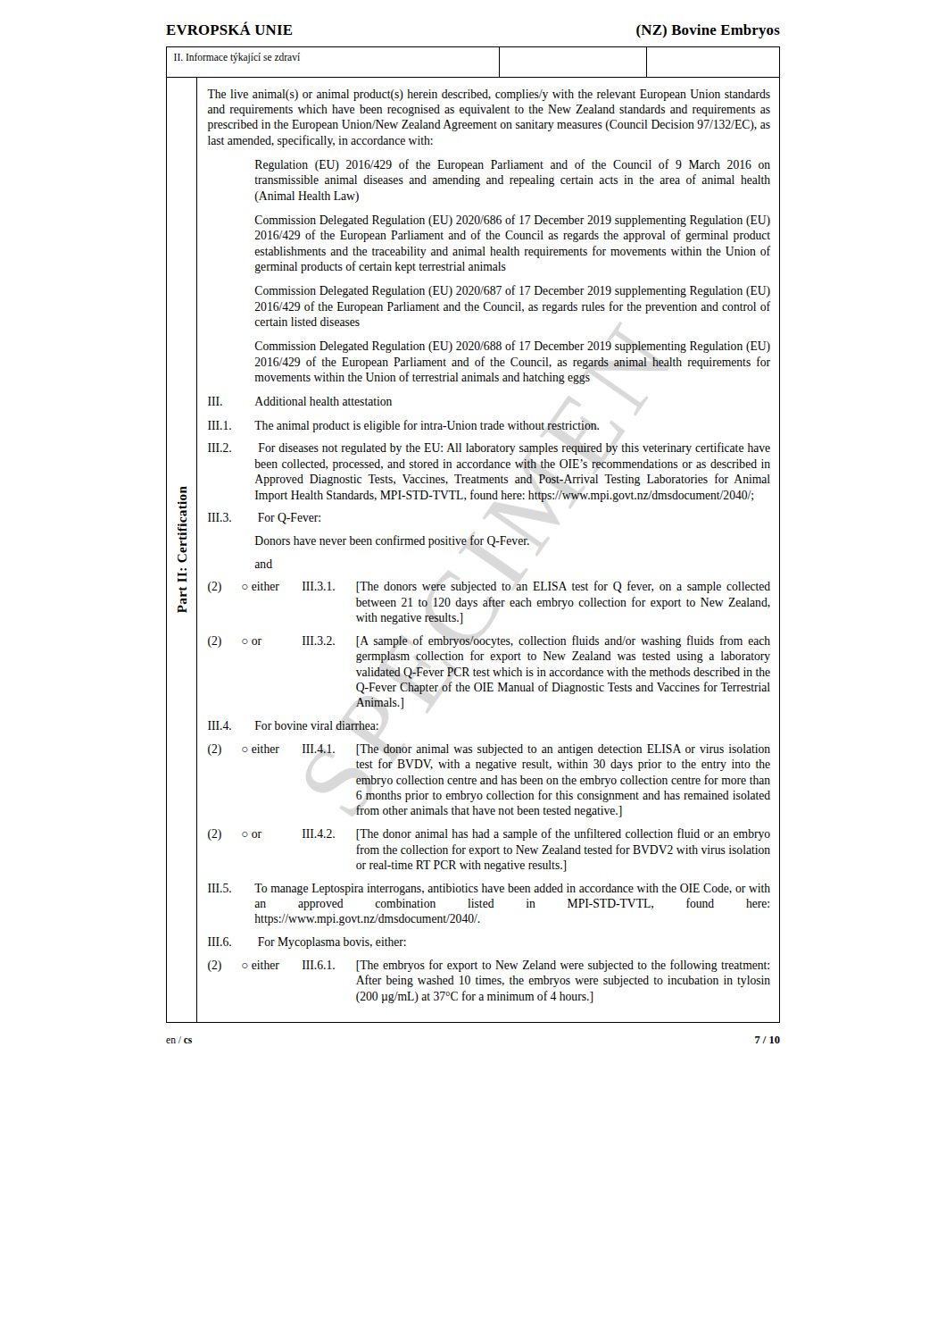Evropská unie
(NZ) Bovine Embryos
II. Informace týkající se zdraví
Part II: Certification
SPECIMEN
The live animal(s) or animal product(s) herein described, complies/y with the relevant European Union standards and requirements which have been recognised as equivalent to the New Zealand standards and requirements as prescribed in the European Union/New Zealand Agreement on sanitary measures (Council Decision 97/132/EC), as last amended, specifically, in accordance with:
Regulation (EU) 2016/429 of the European Parliament and of the Council of 9 March 2016 on transmissible animal diseases and amending and repealing certain acts in the area of animal health (Animal Health Law)
Commission Delegated Regulation (EU) 2020/686 of 17 December 2019 supplementing Regulation (EU) 2016/429 of the European Parliament and of the Council as regards the approval of germinal product establishments and the traceability and animal health requirements for movements within the Union of germinal products of certain kept terrestrial animals
Commission Delegated Regulation (EU) 2020/687 of 17 December 2019 supplementing Regulation (EU) 2016/429 of the European Parliament and the Council, as regards rules for the prevention and control of certain listed diseases
Commission Delegated Regulation (EU) 2020/688 of 17 December 2019 supplementing Regulation (EU) 2016/429 of the European Parliament and of the Council, as regards animal health requirements for movements within the Union of terrestrial animals and hatching eggs
III.
Additional health attestation
III.1.
The animal product is eligible for intra-Union trade without restriction.
III.2.
For diseases not regulated by the EU: All laboratory samples required by this veterinary certificate have been collected, processed, and stored in accordance with the OIE’s recommendations or as described in Approved Diagnostic Tests, Vaccines, Treatments and Post-Arrival Testing Laboratories for Animal Import Health Standards, MPI-STD-TVTL, found here: https://www.mpi.govt.nz/dmsdocument/2040/;
III.3.
For Q-Fever:
Donors have never been confirmed positive for Q-Fever.
and
(2)
○ either
III.3.1.
[The donors were subjected to an ELISA test for Q fever, on a sample collected between 21 to 120 days after each embryo collection for export to New Zealand, with negative results.]
(2)
○ or
III.3.2.
[A sample of embryos/oocytes, collection fluids and/or washing fluids from each germplasm collection for export to New Zealand was tested using a laboratory validated Q-Fever PCR test which is in accordance with the methods described in the Q-Fever Chapter of the OIE Manual of Diagnostic Tests and Vaccines for Terrestrial Animals.]
III.4.
For bovine viral diarrhea:
(2)
○ either
III.4.1.
[The donor animal was subjected to an antigen detection ELISA or virus isolation test for BVDV, with a negative result, within 30 days prior to the entry into the embryo collection centre and has been on the embryo collection centre for more than 6 months prior to embryo collection for this consignment and has remained isolated from other animals that have not been tested negative.]
(2)
○ or
III.4.2.
[The donor animal has had a sample of the unfiltered collection fluid or an embryo from the collection for export to New Zealand tested for BVDV2 with virus isolation or real-time RT PCR with negative results.]
III.5.
To manage Leptospira interrogans, antibiotics have been added in accordance with the OIE Code, or with an approved combination listed in MPI-STD-TVTL, found here: https://www.mpi.govt.nz/dmsdocument/2040/.
III.6.
For Mycoplasma bovis, either:
(2)
○ either
III.6.1.
[The embryos for export to New Zeland were subjected to the following treatment: After being washed 10 times, the embryos were subjected to incubation in tylosin (200 µg/mL) at 37°C for a minimum of 4 hours.]
en / cs
7 / 10